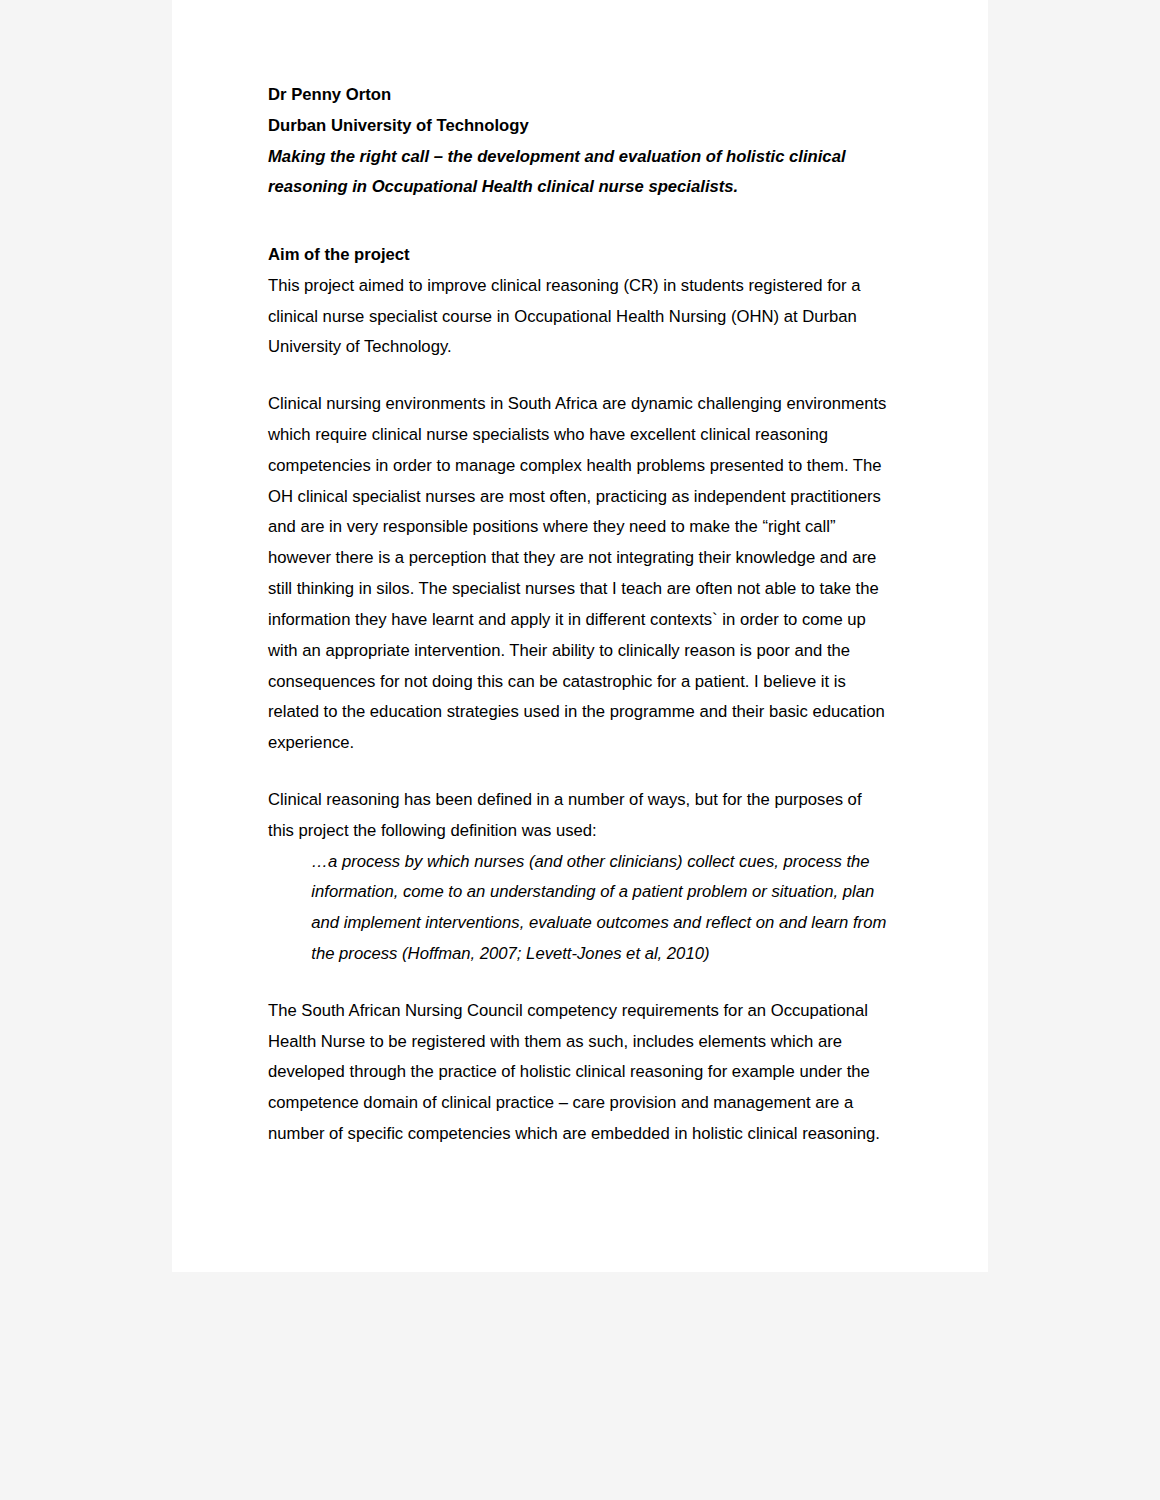Dr Penny Orton
Durban University of Technology
Making the right call – the development and evaluation of holistic clinical reasoning in Occupational Health clinical nurse specialists.
Aim of the project
This project aimed to improve clinical reasoning (CR) in students registered for a clinical nurse specialist course in Occupational Health Nursing (OHN) at Durban University of Technology.
Clinical nursing environments in South Africa are dynamic challenging environments which require clinical nurse specialists who have excellent clinical reasoning competencies in order to manage complex health problems presented to them. The OH clinical specialist nurses are most often, practicing as independent practitioners and are in very responsible positions where they need to make the “right call” however there is a perception that they are not integrating their knowledge and are still thinking in silos. The specialist nurses that I teach are often not able to take the information they have learnt and apply it in different contexts` in order to come up with an appropriate intervention. Their ability to clinically reason is poor and the consequences for not doing this can be catastrophic for a patient. I believe it is related to the education strategies used in the programme and their basic education experience.
Clinical reasoning has been defined in a number of ways, but for the purposes of this project the following definition was used:
…a process by which nurses (and other clinicians) collect cues, process the information, come to an understanding of a patient problem or situation, plan and implement interventions, evaluate outcomes and reflect on and learn from the process (Hoffman, 2007; Levett-Jones et al, 2010)
The South African Nursing Council competency requirements for an Occupational Health Nurse to be registered with them as such, includes elements which are developed through the practice of holistic clinical reasoning for example under the competence domain of clinical practice – care provision and management are a number of specific competencies which are embedded in holistic clinical reasoning.